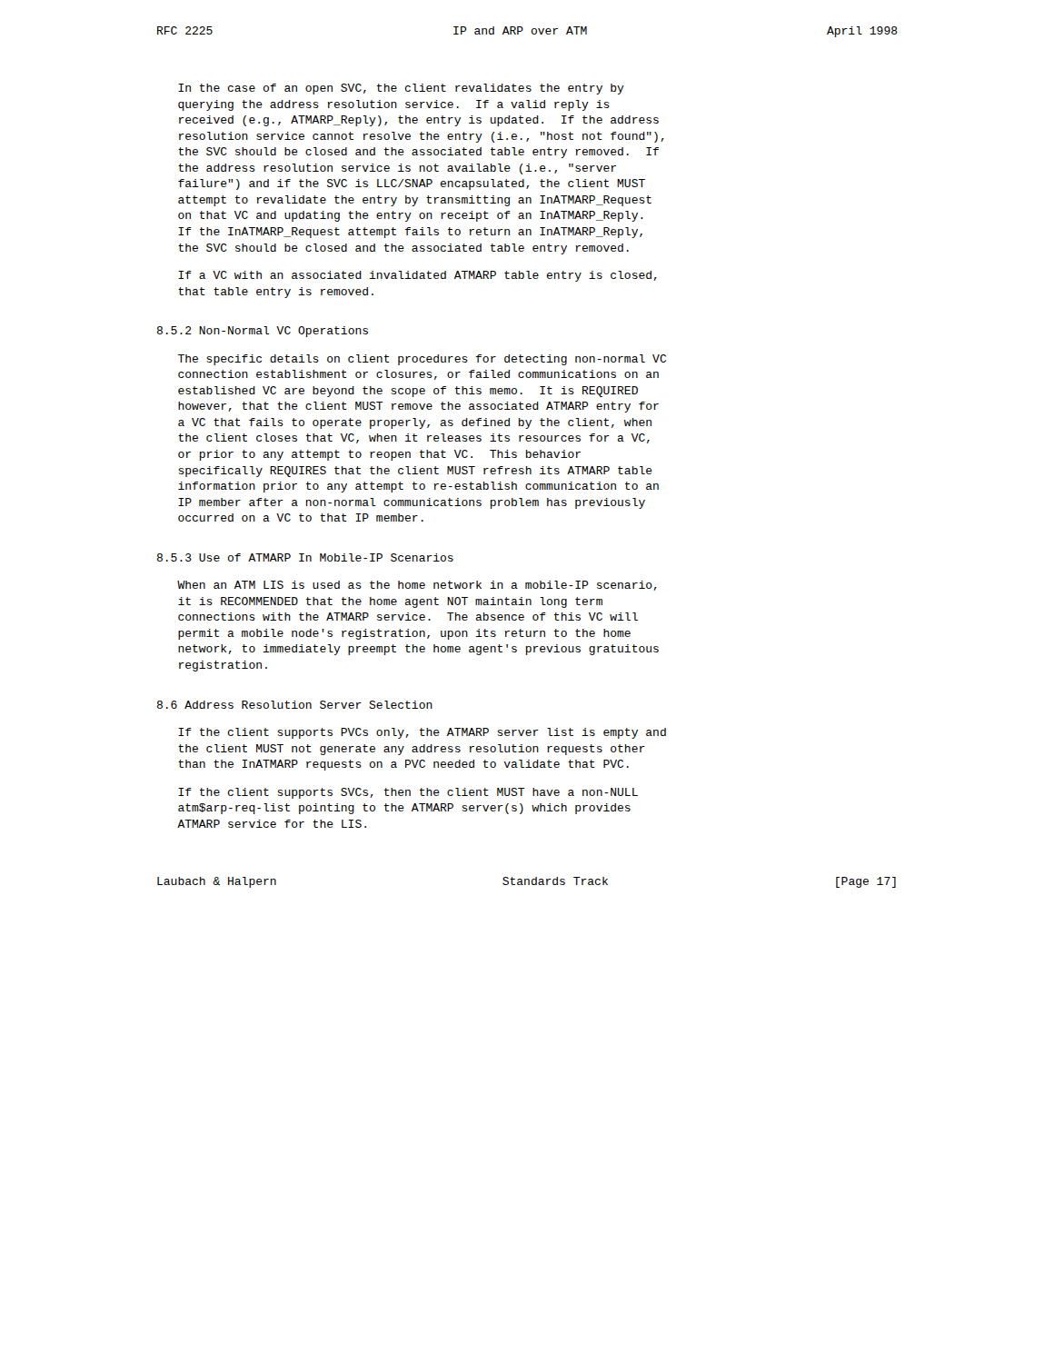RFC 2225 IP and ARP over ATM April 1998
In the case of an open SVC, the client revalidates the entry by querying the address resolution service. If a valid reply is received (e.g., ATMARP_Reply), the entry is updated. If the address resolution service cannot resolve the entry (i.e., "host not found"), the SVC should be closed and the associated table entry removed. If the address resolution service is not available (i.e., "server failure") and if the SVC is LLC/SNAP encapsulated, the client MUST attempt to revalidate the entry by transmitting an InATMARP_Request on that VC and updating the entry on receipt of an InATMARP_Reply. If the InATMARP_Request attempt fails to return an InATMARP_Reply, the SVC should be closed and the associated table entry removed.
If a VC with an associated invalidated ATMARP table entry is closed, that table entry is removed.
8.5.2 Non-Normal VC Operations
The specific details on client procedures for detecting non-normal VC connection establishment or closures, or failed communications on an established VC are beyond the scope of this memo. It is REQUIRED however, that the client MUST remove the associated ATMARP entry for a VC that fails to operate properly, as defined by the client, when the client closes that VC, when it releases its resources for a VC, or prior to any attempt to reopen that VC. This behavior specifically REQUIRES that the client MUST refresh its ATMARP table information prior to any attempt to re-establish communication to an IP member after a non-normal communications problem has previously occurred on a VC to that IP member.
8.5.3 Use of ATMARP In Mobile-IP Scenarios
When an ATM LIS is used as the home network in a mobile-IP scenario, it is RECOMMENDED that the home agent NOT maintain long term connections with the ATMARP service. The absence of this VC will permit a mobile node's registration, upon its return to the home network, to immediately preempt the home agent's previous gratuitous registration.
8.6 Address Resolution Server Selection
If the client supports PVCs only, the ATMARP server list is empty and the client MUST not generate any address resolution requests other than the InATMARP requests on a PVC needed to validate that PVC.
If the client supports SVCs, then the client MUST have a non-NULL atm$arp-req-list pointing to the ATMARP server(s) which provides ATMARP service for the LIS.
Laubach & Halpern Standards Track [Page 17]